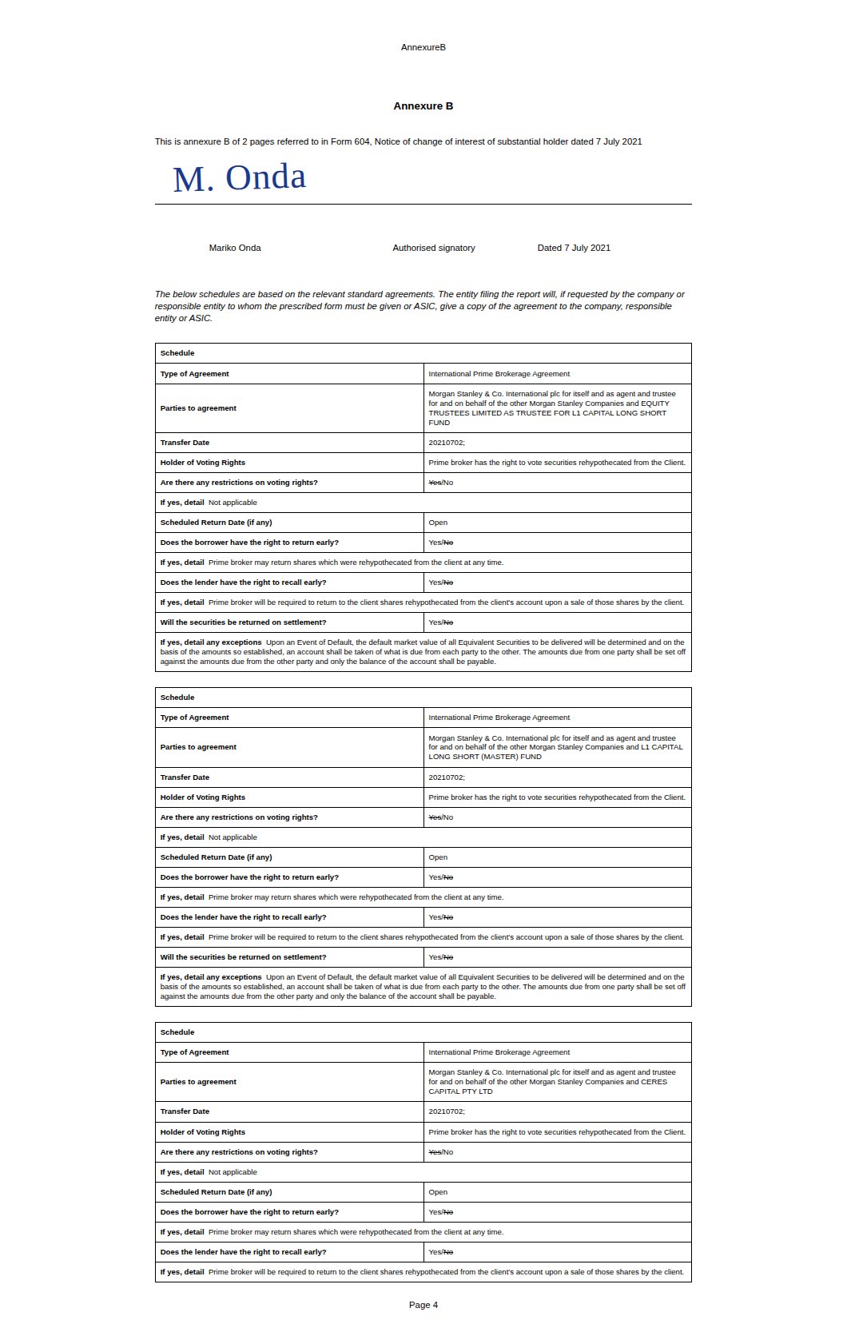AnnexureB
Annexure B
This is annexure B of 2 pages referred to in Form 604, Notice of change of interest of substantial holder dated 7 July 2021
M. Onda
Mariko Onda
Authorised signatory
Dated 7 July 2021
The below schedules are based on the relevant standard agreements. The entity filing the report will, if requested by the company or responsible entity to whom the prescribed form must be given or ASIC, give a copy of the agreement to the company, responsible entity or ASIC.
| Schedule |
| Type of Agreement | International Prime Brokerage Agreement |
| Parties to agreement | Morgan Stanley & Co. International plc for itself and as agent and trustee for and on behalf of the other Morgan Stanley Companies and EQUITY TRUSTEES LIMITED AS TRUSTEE FOR L1 CAPITAL LONG SHORT FUND |
| Transfer Date | 20210702; |
| Holder of Voting Rights | Prime broker has the right to vote securities rehypothecated from the Client. |
| Are there any restrictions on voting rights? | Yes /No |
| If yes, detail Not applicable |
| Scheduled Return Date (if any) | Open |
| Does the borrower have the right to return early? | Yes/ No |
| If yes, detail Prime broker may return shares which were rehypothecated from the client at any time. |
| Does the lender have the right to recall early? | Yes/ No |
| If yes, detail Prime broker will be required to return to the client shares rehypothecated from the client's account upon a sale of those shares by the client. |
| Will the securities be returned on settlement? | Yes/ No |
| If yes, detail any exceptions Upon an Event of Default, the default market value of all Equivalent Securities to be delivered will be determined and on the basis of the amounts so established, an account shall be taken of what is due from each party to the other. The amounts due from one party shall be set off against the amounts due from the other party and only the balance of the account shall be payable. |
| Schedule |
| Type of Agreement | International Prime Brokerage Agreement |
| Parties to agreement | Morgan Stanley & Co. International plc for itself and as agent and trustee for and on behalf of the other Morgan Stanley Companies and L1 CAPITAL LONG SHORT (MASTER) FUND |
| Transfer Date | 20210702; |
| Holder of Voting Rights | Prime broker has the right to vote securities rehypothecated from the Client. |
| Are there any restrictions on voting rights? | Yes /No |
| If yes, detail Not applicable |
| Scheduled Return Date (if any) | Open |
| Does the borrower have the right to return early? | Yes/ No |
| If yes, detail Prime broker may return shares which were rehypothecated from the client at any time. |
| Does the lender have the right to recall early? | Yes/ No |
| If yes, detail Prime broker will be required to return to the client shares rehypothecated from the client's account upon a sale of those shares by the client. |
| Will the securities be returned on settlement? | Yes/ No |
| If yes, detail any exceptions Upon an Event of Default, the default market value of all Equivalent Securities to be delivered will be determined and on the basis of the amounts so established, an account shall be taken of what is due from each party to the other. The amounts due from one party shall be set off against the amounts due from the other party and only the balance of the account shall be payable. |
| Schedule |
| Type of Agreement | International Prime Brokerage Agreement |
| Parties to agreement | Morgan Stanley & Co. International plc for itself and as agent and trustee for and on behalf of the other Morgan Stanley Companies and CERES CAPITAL PTY LTD |
| Transfer Date | 20210702; |
| Holder of Voting Rights | Prime broker has the right to vote securities rehypothecated from the Client. |
| Are there any restrictions on voting rights? | Yes /No |
| If yes, detail Not applicable |
| Scheduled Return Date (if any) | Open |
| Does the borrower have the right to return early? | Yes/ No |
| If yes, detail Prime broker may return shares which were rehypothecated from the client at any time. |
| Does the lender have the right to recall early? | Yes/ No |
| If yes, detail Prime broker will be required to return to the client shares rehypothecated from the client's account upon a sale of those shares by the client. |
Page 4